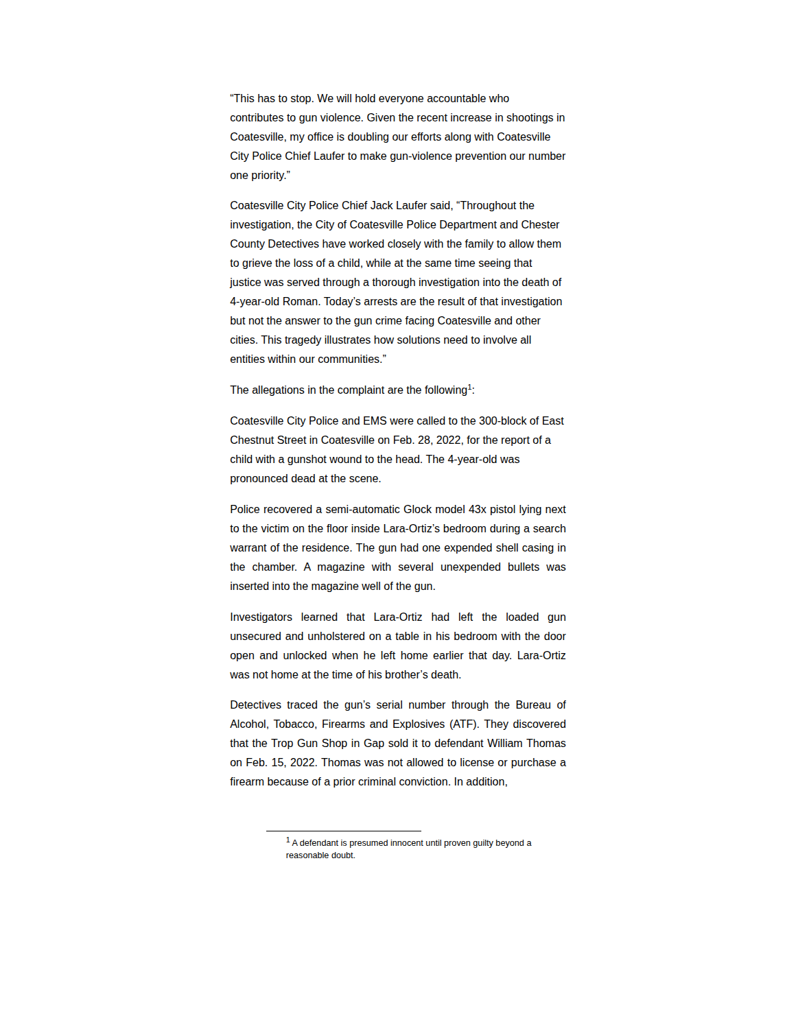“This has to stop. We will hold everyone accountable who contributes to gun violence. Given the recent increase in shootings in Coatesville, my office is doubling our efforts along with Coatesville City Police Chief Laufer to make gun-violence prevention our number one priority.”
Coatesville City Police Chief Jack Laufer said, “Throughout the investigation, the City of Coatesville Police Department and Chester County Detectives have worked closely with the family to allow them to grieve the loss of a child, while at the same time seeing that justice was served through a thorough investigation into the death of 4-year-old Roman. Today’s arrests are the result of that investigation but not the answer to the gun crime facing Coatesville and other cities. This tragedy illustrates how solutions need to involve all entities within our communities.”
The allegations in the complaint are the following1:
Coatesville City Police and EMS were called to the 300-block of East Chestnut Street in Coatesville on Feb. 28, 2022, for the report of a child with a gunshot wound to the head. The 4-year-old was pronounced dead at the scene.
Police recovered a semi-automatic Glock model 43x pistol lying next to the victim on the floor inside Lara-Ortiz’s bedroom during a search warrant of the residence. The gun had one expended shell casing in the chamber. A magazine with several unexpended bullets was inserted into the magazine well of the gun.
Investigators learned that Lara-Ortiz had left the loaded gun unsecured and unholstered on a table in his bedroom with the door open and unlocked when he left home earlier that day. Lara-Ortiz was not home at the time of his brother’s death.
Detectives traced the gun’s serial number through the Bureau of Alcohol, Tobacco, Firearms and Explosives (ATF). They discovered that the Trop Gun Shop in Gap sold it to defendant William Thomas on Feb. 15, 2022. Thomas was not allowed to license or purchase a firearm because of a prior criminal conviction. In addition,
1A defendant is presumed innocent until proven guilty beyond a reasonable doubt.